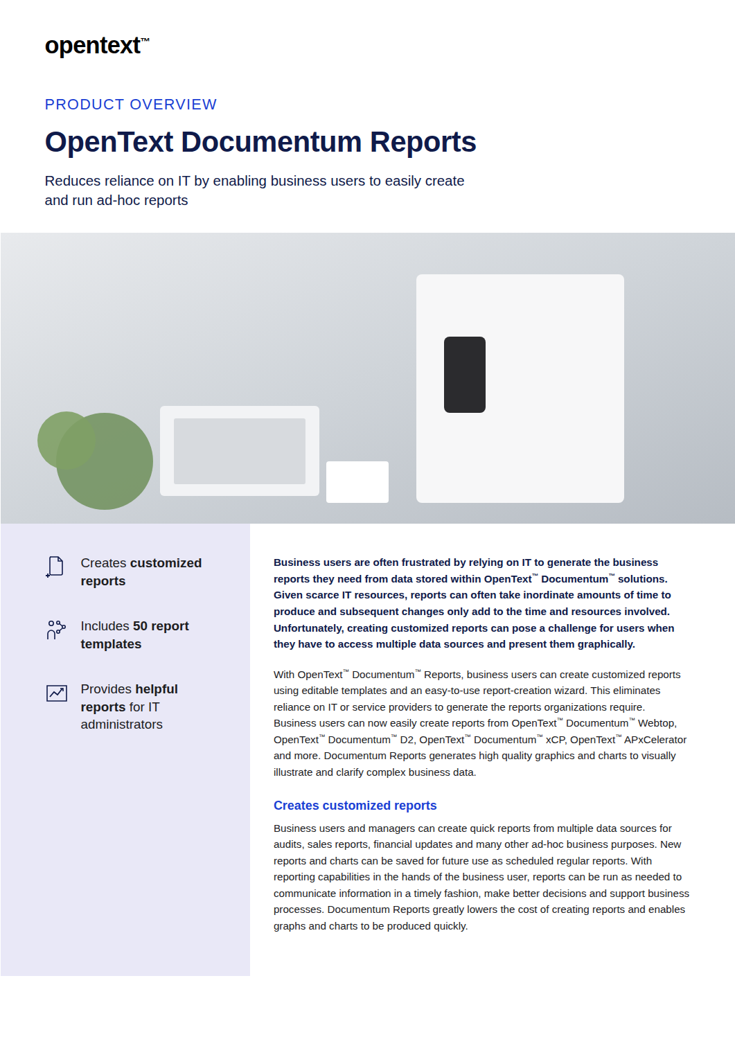opentext™
Product Overview
OpenText Documentum Reports
Reduces reliance on IT by enabling business users to easily create
and run ad-hoc reports
Creates customized reports
Includes 50 report templates
Provides helpful reports for IT administrators
Business users are often frustrated by relying on IT to generate the business reports they need from data stored within OpenText™ Documentum™ solutions. Given scarce IT resources, reports can often take inordinate amounts of time to produce and subsequent changes only add to the time and resources involved. Unfortunately, creating customized reports can pose a challenge for users when they have to access multiple data sources and present them graphically.
With OpenText™ Documentum™ Reports, business users can create customized reports using editable templates and an easy-to-use report-creation wizard. This eliminates reliance on IT or service providers to generate the reports organizations require. Business users can now easily create reports from OpenText™ Documentum™ Webtop, OpenText™ Documentum™ D2, OpenText™ Documentum™ xCP, OpenText™ APxCelerator and more. Documentum Reports generates high quality graphics and charts to visually illustrate and clarify complex business data.
Creates customized reports
Business users and managers can create quick reports from multiple data sources for audits, sales reports, financial updates and many other ad-hoc business purposes. New reports and charts can be saved for future use as scheduled regular reports. With reporting capabilities in the hands of the business user, reports can be run as needed to communicate information in a timely fashion, make better decisions and support business processes. Documentum Reports greatly lowers the cost of creating reports and enables graphs and charts to be produced quickly.